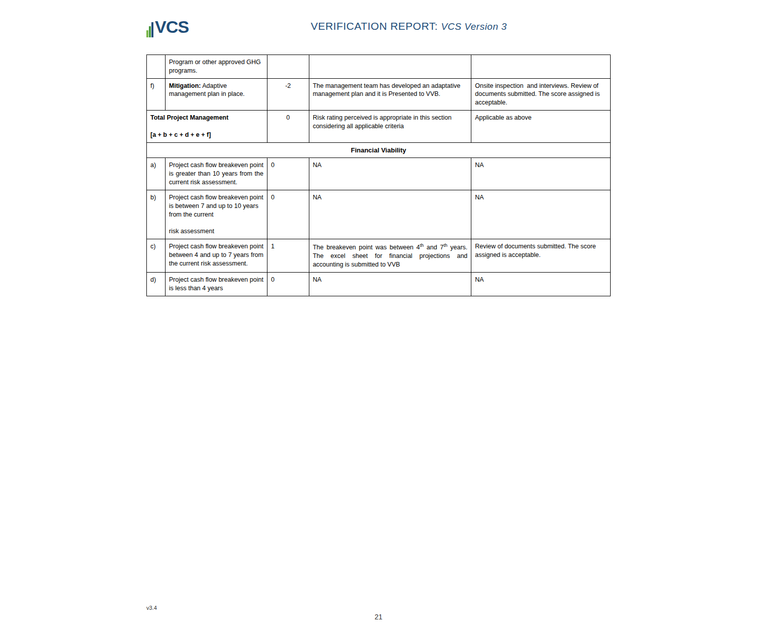VCS
VERIFICATION REPORT: VCS Version 3
| | Program or other approved GHG programs. | | | |
| f) | Mitigation: Adaptive management plan in place. | -2 | The management team has developed an adaptative management plan and it is Presented to VVB. | Onsite inspection and interviews. Review of documents submitted. The score assigned is acceptable. |
| Total Project Management [a + b + c + d + e + f] | 0 | Risk rating perceived is appropriate in this section considering all applicable criteria | Applicable as above |
| Financial Viability |
| a) | Project cash flow breakeven point is greater than 10 years from the current risk assessment. | 0 | NA | NA |
| b) | Project cash flow breakeven point is between 7 and up to 10 years from the current risk assessment | 0 | NA | NA |
| c) | Project cash flow breakeven point between 4 and up to 7 years from the current risk assessment. | 1 | The breakeven point was between 4 th and 7 th years. The excel sheet for financial projections and accounting is submitted to VVB | Review of documents submitted. The score assigned is acceptable. |
| d) | Project cash flow breakeven point is less than 4 years | 0 | NA | NA |
v3.4
21